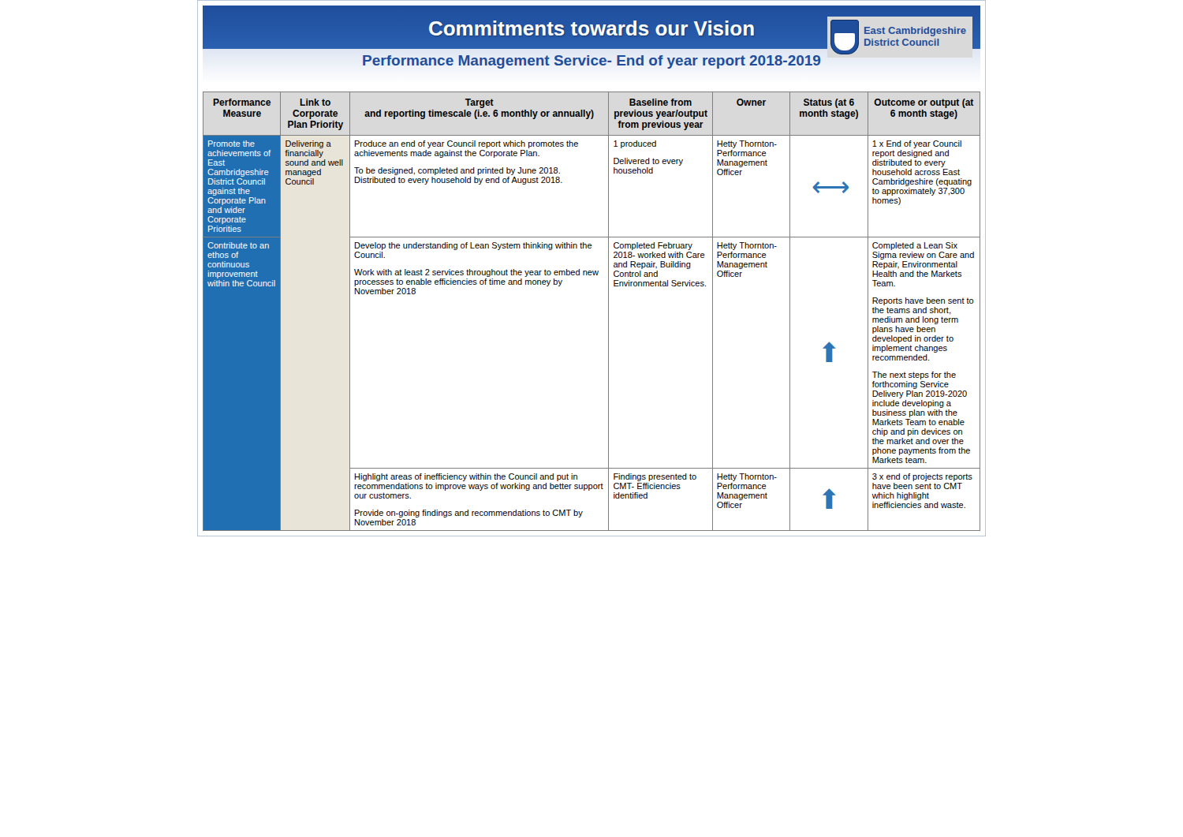East Cambridgeshire
District Council
Commitments towards our Vision
Performance Management Service- End of year report 2018-2019
| Performance Measure | Link to Corporate Plan Priority | Target and reporting timescale (i.e. 6 monthly or annually) | Baseline from previous year/output from previous year | Owner | Status (at 6 month stage) | Outcome or output (at 6 month stage) |
| --- | --- | --- | --- | --- | --- | --- |
| Promote the achievements of East Cambridgeshire District Council against the Corporate Plan and wider Corporate Priorities | Delivering a financially sound and well managed Council | Produce an end of year Council report which promotes the achievements made against the Corporate Plan. To be designed, completed and printed by June 2018. Distributed to every household by end of August 2018. | 1 produced Delivered to every household | Hetty Thornton- Performance Management Officer | ⟷ | 1 x End of year Council report designed and distributed to every household across East Cambridgeshire (equating to approximately 37,300 homes) |
| Contribute to an ethos of continuous improvement within the Council | Develop the understanding of Lean System thinking within the Council. Work with at least 2 services throughout the year to embed new processes to enable efficiencies of time and money by November 2018 | Completed February 2018- worked with Care and Repair, Building Control and Environmental Services. | Hetty Thornton- Performance Management Officer | ⬆ | Completed a Lean Six Sigma review on Care and Repair, Environmental Health and the Markets Team. Reports have been sent to the teams and short, medium and long term plans have been developed in order to implement changes recommended. The next steps for the forthcoming Service Delivery Plan 2019-2020 include developing a business plan with the Markets Team to enable chip and pin devices on the market and over the phone payments from the Markets team. |
| Highlight areas of inefficiency within the Council and put in recommendations to improve ways of working and better support our customers. Provide on-going findings and recommendations to CMT by November 2018 | Findings presented to CMT- Efficiencies identified | Hetty Thornton- Performance Management Officer | ⬆ | 3 x end of projects reports have been sent to CMT which highlight inefficiencies and waste. |